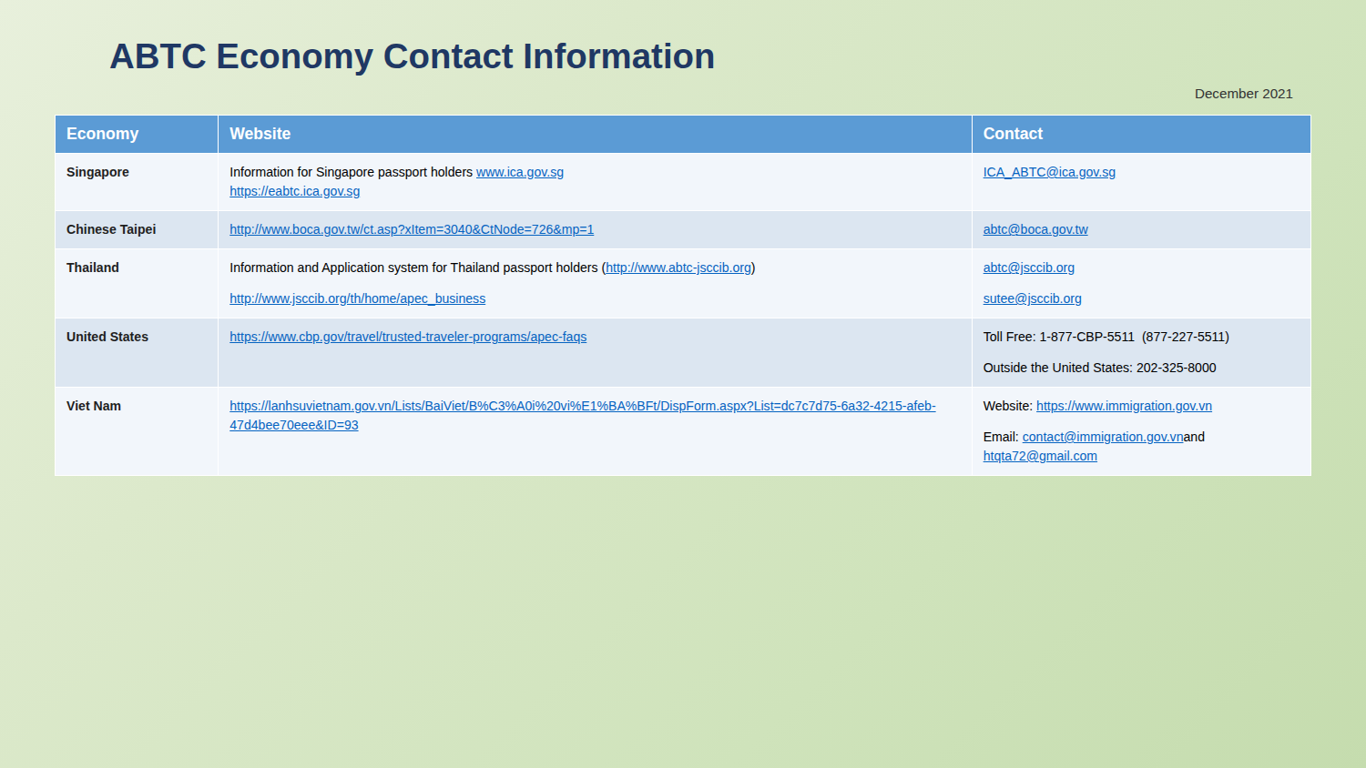ABTC Economy Contact Information
December 2021
| Economy | Website | Contact |
| --- | --- | --- |
| Singapore | Information for Singapore passport holders www.ica.gov.sg https://eabtc.ica.gov.sg | ICA_ABTC@ica.gov.sg |
| Chinese Taipei | http://www.boca.gov.tw/ct.asp?xItem=3040&CtNode=726&mp=1 | abtc@boca.gov.tw |
| Thailand | Information and Application system for Thailand passport holders ( http://www.abtc-jsccib.org ) http://www.jsccib.org/th/home/apec_business | abtc@jsccib.org sutee@jsccib.org |
| United States | https://www.cbp.gov/travel/trusted-traveler-programs/apec-faqs | Toll Free: 1-877-CBP-5511 (877-227-5511) Outside the United States: 202-325-8000 |
| Viet Nam | https://lanhsuvietnam.gov.vn/Lists/BaiViet/B%C3%A0i%20vi%E1%BA%BFt/DispForm.aspx?List=dc7c7d75-6a32-4215-afeb-47d4bee70eee&ID=93 | Website: https://www.immigration.gov.vn Email: contact@immigration.gov.vn and htqta72@gmail.com |